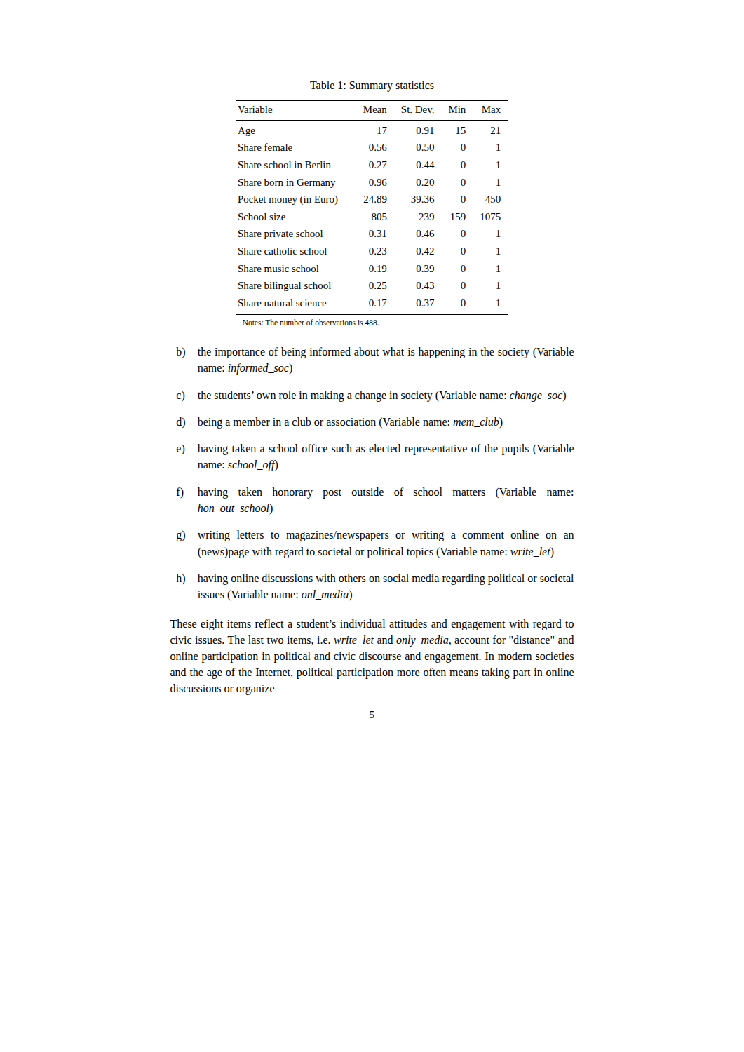Table 1: Summary statistics
| Variable | Mean | St. Dev. | Min | Max |
| --- | --- | --- | --- | --- |
| Age | 17 | 0.91 | 15 | 21 |
| Share female | 0.56 | 0.50 | 0 | 1 |
| Share school in Berlin | 0.27 | 0.44 | 0 | 1 |
| Share born in Germany | 0.96 | 0.20 | 0 | 1 |
| Pocket money (in Euro) | 24.89 | 39.36 | 0 | 450 |
| School size | 805 | 239 | 159 | 1075 |
| Share private school | 0.31 | 0.46 | 0 | 1 |
| Share catholic school | 0.23 | 0.42 | 0 | 1 |
| Share music school | 0.19 | 0.39 | 0 | 1 |
| Share bilingual school | 0.25 | 0.43 | 0 | 1 |
| Share natural science | 0.17 | 0.37 | 0 | 1 |
Notes: The number of observations is 488.
b) the importance of being informed about what is happening in the society (Variable name: informed_soc)
c) the students’ own role in making a change in society (Variable name: change_soc)
d) being a member in a club or association (Variable name: mem_club)
e) having taken a school office such as elected representative of the pupils (Variable name: school_off)
f) having taken honorary post outside of school matters (Variable name: hon_out_school)
g) writing letters to magazines/newspapers or writing a comment online on an (news)page with regard to societal or political topics (Variable name: write_let)
h) having online discussions with others on social media regarding political or societal issues (Variable name: onl_media)
These eight items reflect a student’s individual attitudes and engagement with regard to civic issues. The last two items, i.e. write_let and only_media, account for "distance" and online participation in political and civic discourse and engagement. In modern societies and the age of the Internet, political participation more often means taking part in online discussions or organize
5